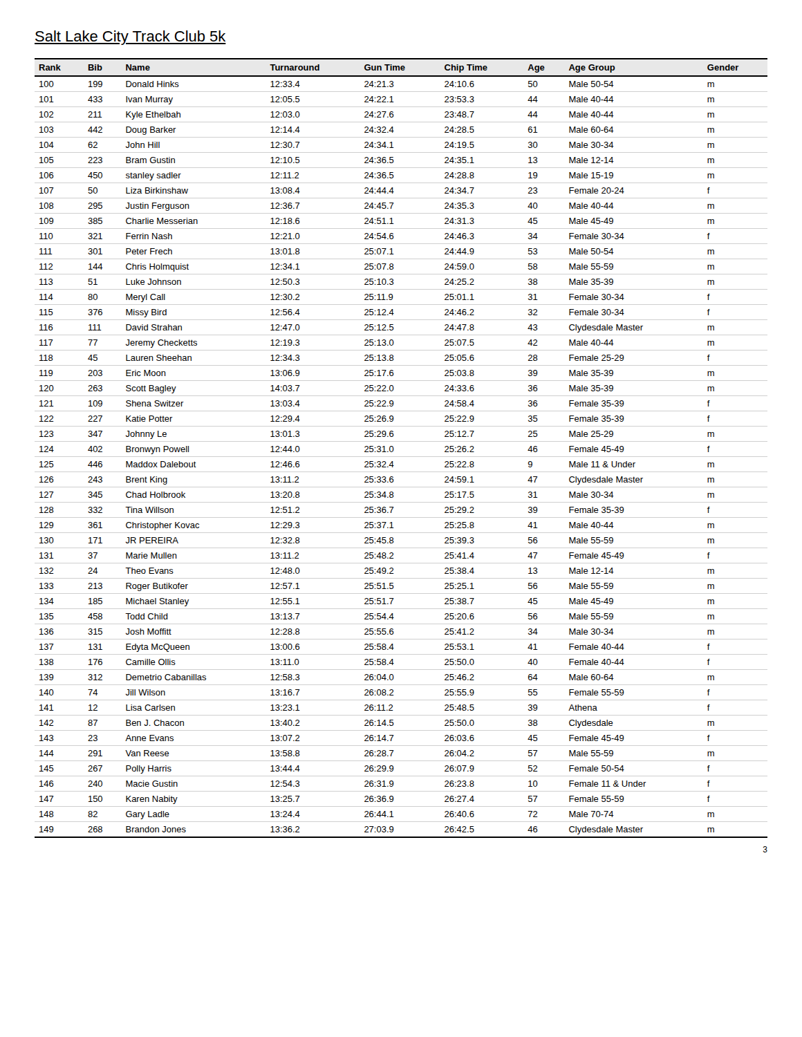Salt Lake City Track Club 5k
| Rank | Bib | Name | Turnaround | Gun Time | Chip Time | Age | Age Group | Gender |
| --- | --- | --- | --- | --- | --- | --- | --- | --- |
| 100 | 199 | Donald Hinks | 12:33.4 | 24:21.3 | 24:10.6 | 50 | Male 50-54 | m |
| 101 | 433 | Ivan Murray | 12:05.5 | 24:22.1 | 23:53.3 | 44 | Male 40-44 | m |
| 102 | 211 | Kyle Ethelbah | 12:03.0 | 24:27.6 | 23:48.7 | 44 | Male 40-44 | m |
| 103 | 442 | Doug Barker | 12:14.4 | 24:32.4 | 24:28.5 | 61 | Male 60-64 | m |
| 104 | 62 | John Hill | 12:30.7 | 24:34.1 | 24:19.5 | 30 | Male 30-34 | m |
| 105 | 223 | Bram Gustin | 12:10.5 | 24:36.5 | 24:35.1 | 13 | Male 12-14 | m |
| 106 | 450 | stanley sadler | 12:11.2 | 24:36.5 | 24:28.8 | 19 | Male 15-19 | m |
| 107 | 50 | Liza Birkinshaw | 13:08.4 | 24:44.4 | 24:34.7 | 23 | Female 20-24 | f |
| 108 | 295 | Justin Ferguson | 12:36.7 | 24:45.7 | 24:35.3 | 40 | Male 40-44 | m |
| 109 | 385 | Charlie Messerian | 12:18.6 | 24:51.1 | 24:31.3 | 45 | Male 45-49 | m |
| 110 | 321 | Ferrin Nash | 12:21.0 | 24:54.6 | 24:46.3 | 34 | Female 30-34 | f |
| 111 | 301 | Peter Frech | 13:01.8 | 25:07.1 | 24:44.9 | 53 | Male 50-54 | m |
| 112 | 144 | Chris Holmquist | 12:34.1 | 25:07.8 | 24:59.0 | 58 | Male 55-59 | m |
| 113 | 51 | Luke Johnson | 12:50.3 | 25:10.3 | 24:25.2 | 38 | Male 35-39 | m |
| 114 | 80 | Meryl Call | 12:30.2 | 25:11.9 | 25:01.1 | 31 | Female 30-34 | f |
| 115 | 376 | Missy Bird | 12:56.4 | 25:12.4 | 24:46.2 | 32 | Female 30-34 | f |
| 116 | 111 | David Strahan | 12:47.0 | 25:12.5 | 24:47.8 | 43 | Clydesdale Master | m |
| 117 | 77 | Jeremy Checketts | 12:19.3 | 25:13.0 | 25:07.5 | 42 | Male 40-44 | m |
| 118 | 45 | Lauren Sheehan | 12:34.3 | 25:13.8 | 25:05.6 | 28 | Female 25-29 | f |
| 119 | 203 | Eric Moon | 13:06.9 | 25:17.6 | 25:03.8 | 39 | Male 35-39 | m |
| 120 | 263 | Scott Bagley | 14:03.7 | 25:22.0 | 24:33.6 | 36 | Male 35-39 | m |
| 121 | 109 | Shena Switzer | 13:03.4 | 25:22.9 | 24:58.4 | 36 | Female 35-39 | f |
| 122 | 227 | Katie Potter | 12:29.4 | 25:26.9 | 25:22.9 | 35 | Female 35-39 | f |
| 123 | 347 | Johnny Le | 13:01.3 | 25:29.6 | 25:12.7 | 25 | Male 25-29 | m |
| 124 | 402 | Bronwyn Powell | 12:44.0 | 25:31.0 | 25:26.2 | 46 | Female 45-49 | f |
| 125 | 446 | Maddox Dalebout | 12:46.6 | 25:32.4 | 25:22.8 | 9 | Male 11 & Under | m |
| 126 | 243 | Brent King | 13:11.2 | 25:33.6 | 24:59.1 | 47 | Clydesdale Master | m |
| 127 | 345 | Chad Holbrook | 13:20.8 | 25:34.8 | 25:17.5 | 31 | Male 30-34 | m |
| 128 | 332 | Tina Willson | 12:51.2 | 25:36.7 | 25:29.2 | 39 | Female 35-39 | f |
| 129 | 361 | Christopher Kovac | 12:29.3 | 25:37.1 | 25:25.8 | 41 | Male 40-44 | m |
| 130 | 171 | JR PEREIRA | 12:32.8 | 25:45.8 | 25:39.3 | 56 | Male 55-59 | m |
| 131 | 37 | Marie Mullen | 13:11.2 | 25:48.2 | 25:41.4 | 47 | Female 45-49 | f |
| 132 | 24 | Theo Evans | 12:48.0 | 25:49.2 | 25:38.4 | 13 | Male 12-14 | m |
| 133 | 213 | Roger Butikofer | 12:57.1 | 25:51.5 | 25:25.1 | 56 | Male 55-59 | m |
| 134 | 185 | Michael Stanley | 12:55.1 | 25:51.7 | 25:38.7 | 45 | Male 45-49 | m |
| 135 | 458 | Todd Child | 13:13.7 | 25:54.4 | 25:20.6 | 56 | Male 55-59 | m |
| 136 | 315 | Josh Moffitt | 12:28.8 | 25:55.6 | 25:41.2 | 34 | Male 30-34 | m |
| 137 | 131 | Edyta McQueen | 13:00.6 | 25:58.4 | 25:53.1 | 41 | Female 40-44 | f |
| 138 | 176 | Camille Ollis | 13:11.0 | 25:58.4 | 25:50.0 | 40 | Female 40-44 | f |
| 139 | 312 | Demetrio Cabanillas | 12:58.3 | 26:04.0 | 25:46.2 | 64 | Male 60-64 | m |
| 140 | 74 | Jill Wilson | 13:16.7 | 26:08.2 | 25:55.9 | 55 | Female 55-59 | f |
| 141 | 12 | Lisa Carlsen | 13:23.1 | 26:11.2 | 25:48.5 | 39 | Athena | f |
| 142 | 87 | Ben J. Chacon | 13:40.2 | 26:14.5 | 25:50.0 | 38 | Clydesdale | m |
| 143 | 23 | Anne Evans | 13:07.2 | 26:14.7 | 26:03.6 | 45 | Female 45-49 | f |
| 144 | 291 | Van Reese | 13:58.8 | 26:28.7 | 26:04.2 | 57 | Male 55-59 | m |
| 145 | 267 | Polly Harris | 13:44.4 | 26:29.9 | 26:07.9 | 52 | Female 50-54 | f |
| 146 | 240 | Macie Gustin | 12:54.3 | 26:31.9 | 26:23.8 | 10 | Female 11 & Under | f |
| 147 | 150 | Karen Nabity | 13:25.7 | 26:36.9 | 26:27.4 | 57 | Female 55-59 | f |
| 148 | 82 | Gary Ladle | 13:24.4 | 26:44.1 | 26:40.6 | 72 | Male 70-74 | m |
| 149 | 268 | Brandon Jones | 13:36.2 | 27:03.9 | 26:42.5 | 46 | Clydesdale Master | m |
3